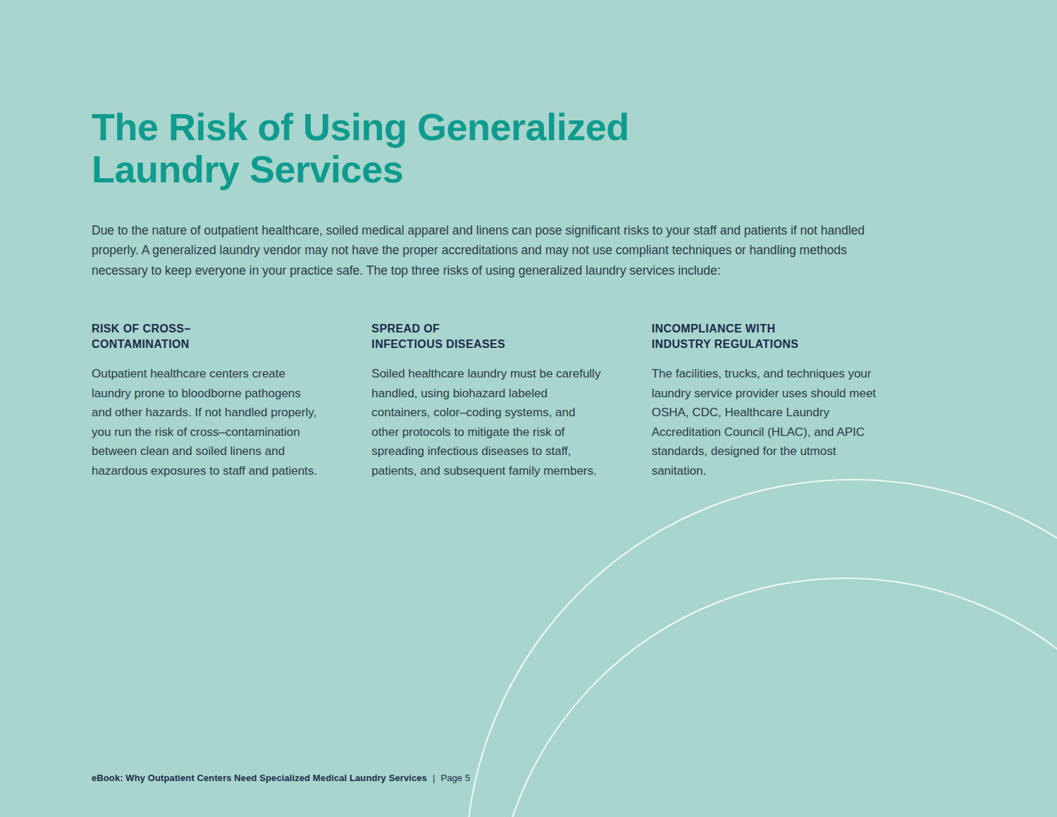The Risk of Using Generalized
Laundry Services
Due to the nature of outpatient healthcare, soiled medical apparel and linens can pose significant risks to your staff and patients if not handled properly. A generalized laundry vendor may not have the proper accreditations and may not use compliant techniques or handling methods necessary to keep everyone in your practice safe. The top three risks of using generalized laundry services include:
Risk of Cross–
Contamination
Outpatient healthcare centers create laundry prone to bloodborne pathogens and other hazards. If not handled properly, you run the risk of cross–contamination between clean and soiled linens and hazardous exposures to staff and patients.
Spread of
Infectious Diseases
Soiled healthcare laundry must be carefully handled, using biohazard labeled containers, color–coding systems, and other protocols to mitigate the risk of spreading infectious diseases to staff, patients, and subsequent family members.
Incompliance with
Industry Regulations
The facilities, trucks, and techniques your laundry service provider uses should meet OSHA, CDC, Healthcare Laundry Accreditation Council (HLAC), and APIC standards, designed for the utmost sanitation.
eBook: Why Outpatient Centers Need Specialized Medical Laundry Services|Page 5